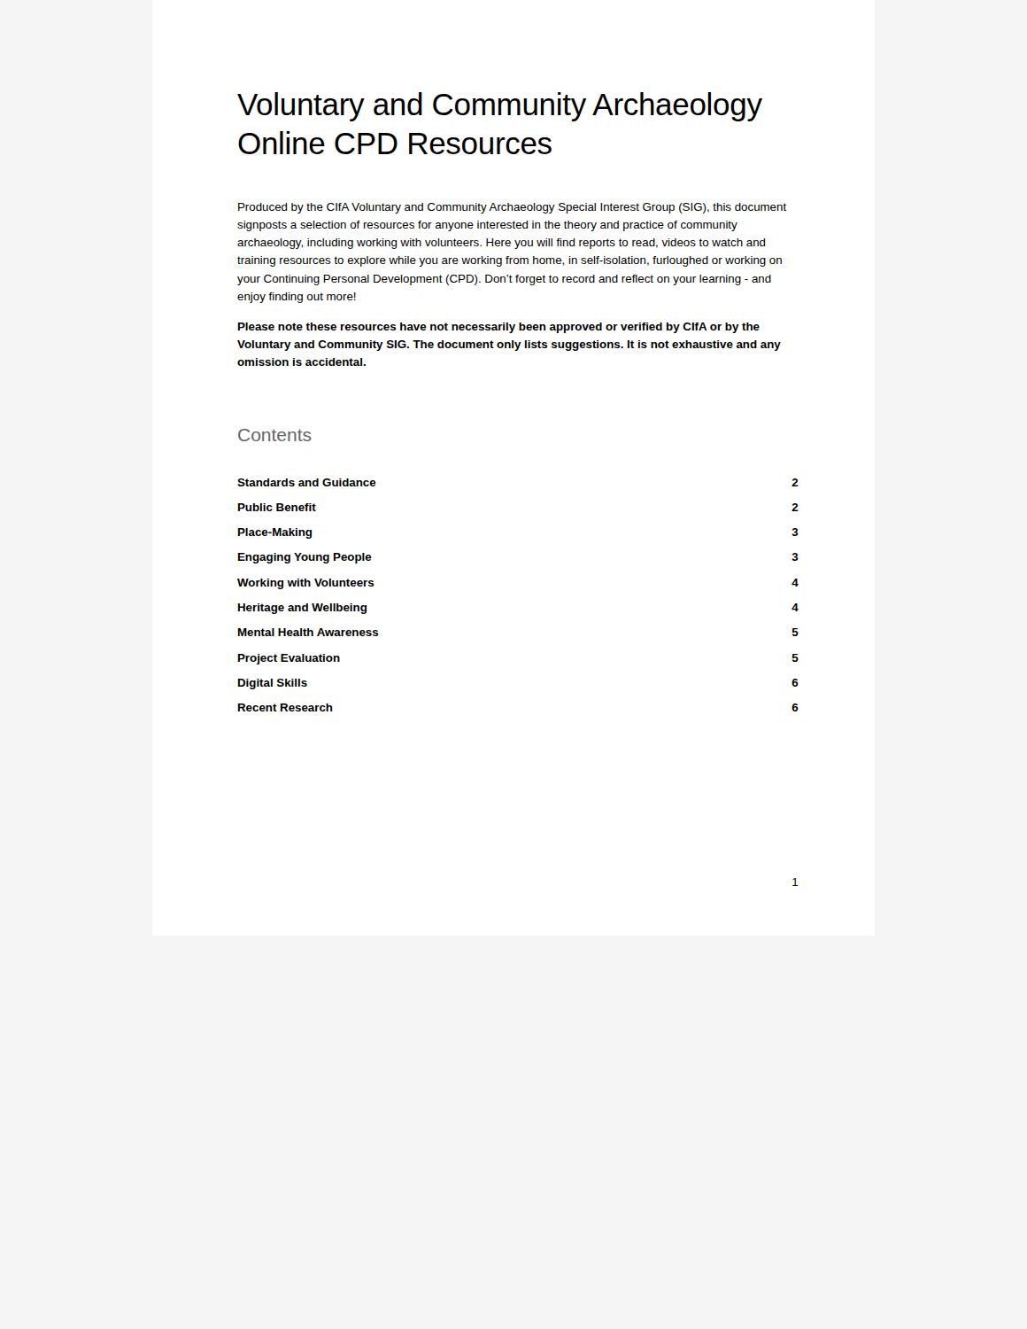Voluntary and Community Archaeology Online CPD Resources
Produced by the CIfA Voluntary and Community Archaeology Special Interest Group (SIG), this document signposts a selection of resources for anyone interested in the theory and practice of community archaeology, including working with volunteers. Here you will find reports to read, videos to watch and training resources to explore while you are working from home, in self-isolation, furloughed or working on your Continuing Personal Development (CPD). Don’t forget to record and reflect on your learning - and enjoy finding out more!
Please note these resources have not necessarily been approved or verified by CIfA or by the Voluntary and Community SIG. The document only lists suggestions. It is not exhaustive and any omission is accidental.
Contents
| Standards and Guidance | 2 |
| Public Benefit | 2 |
| Place-Making | 3 |
| Engaging Young People | 3 |
| Working with Volunteers | 4 |
| Heritage and Wellbeing | 4 |
| Mental Health Awareness | 5 |
| Project Evaluation | 5 |
| Digital Skills | 6 |
| Recent Research | 6 |
1